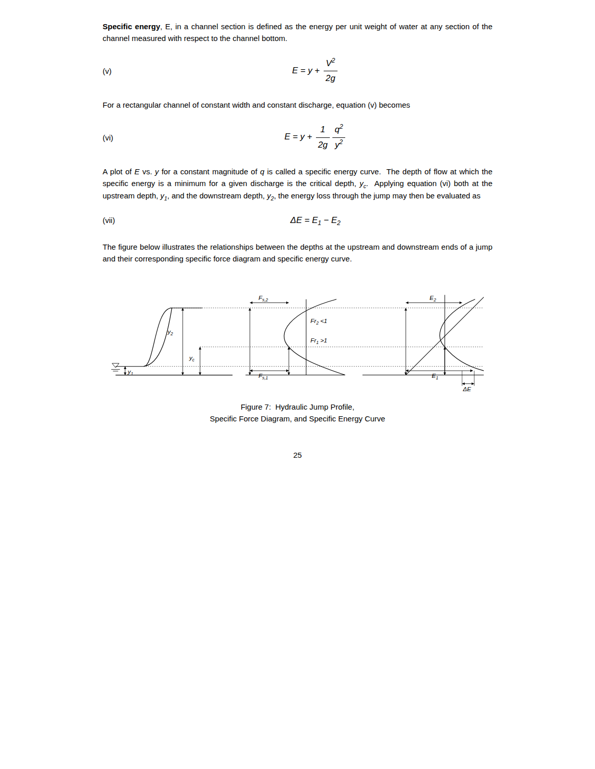Specific energy, E, in a channel section is defined as the energy per unit weight of water at any section of the channel measured with respect to the channel bottom.
(v)
E = y + V22g
For a rectangular channel of constant width and constant discharge, equation (v) becomes
(vi)
E = y + 12g q2 y2
A plot of E vs. y for a constant magnitude of q is called a specific energy curve. The depth of flow at which the specific energy is a minimum for a given discharge is the critical depth, yc. Applying equation (vi) both at the upstream depth, y1, and the downstream depth, y2, the energy loss through the jump may then be evaluated as
(vii)
ΔE = E1 − E2
The figure below illustrates the relationships between the depths at the upstream and downstream ends of a jump and their corresponding specific force diagram and specific energy curve.
y1 y2 yc Fs,2 Fs,1 Fr2 <1 Fr1 >1 E2 E1 ΔE
Figure 7: Hydraulic Jump Profile,
Specific Force Diagram, and Specific Energy Curve
25